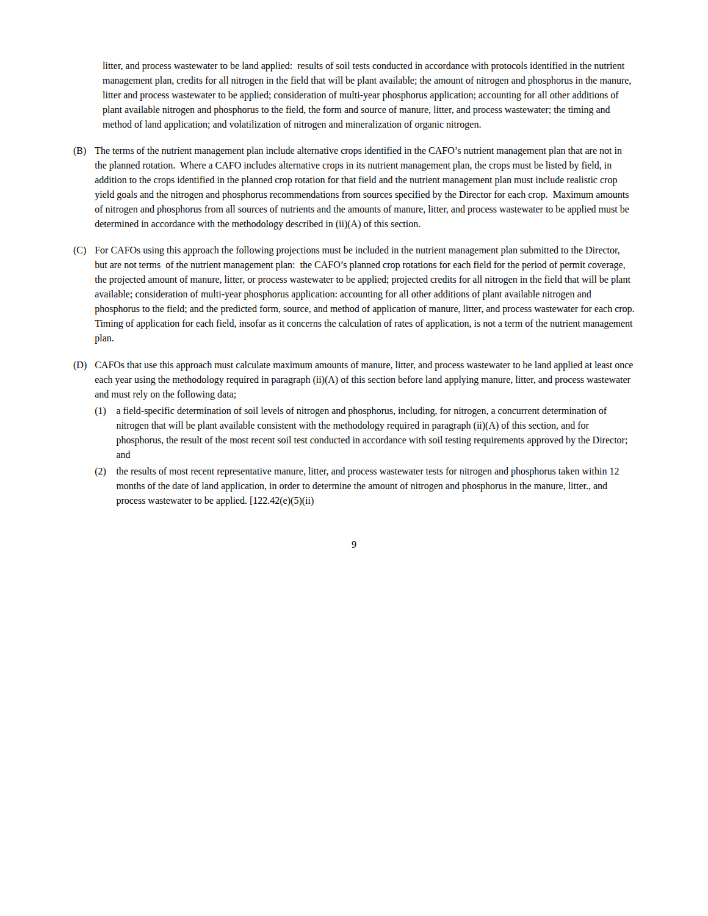litter, and process wastewater to be land applied: results of soil tests conducted in accordance with protocols identified in the nutrient management plan, credits for all nitrogen in the field that will be plant available; the amount of nitrogen and phosphorus in the manure, litter and process wastewater to be applied; consideration of multi-year phosphorus application; accounting for all other additions of plant available nitrogen and phosphorus to the field, the form and source of manure, litter, and process wastewater; the timing and method of land application; and volatilization of nitrogen and mineralization of organic nitrogen.
(B) The terms of the nutrient management plan include alternative crops identified in the CAFO’s nutrient management plan that are not in the planned rotation. Where a CAFO includes alternative crops in its nutrient management plan, the crops must be listed by field, in addition to the crops identified in the planned crop rotation for that field and the nutrient management plan must include realistic crop yield goals and the nitrogen and phosphorus recommendations from sources specified by the Director for each crop. Maximum amounts of nitrogen and phosphorus from all sources of nutrients and the amounts of manure, litter, and process wastewater to be applied must be determined in accordance with the methodology described in (ii)(A) of this section.
(C) For CAFOs using this approach the following projections must be included in the nutrient management plan submitted to the Director, but are not terms of the nutrient management plan: the CAFO’s planned crop rotations for each field for the period of permit coverage, the projected amount of manure, litter, or process wastewater to be applied; projected credits for all nitrogen in the field that will be plant available; consideration of multi-year phosphorus application: accounting for all other additions of plant available nitrogen and phosphorus to the field; and the predicted form, source, and method of application of manure, litter, and process wastewater for each crop. Timing of application for each field, insofar as it concerns the calculation of rates of application, is not a term of the nutrient management plan.
(D) CAFOs that use this approach must calculate maximum amounts of manure, litter, and process wastewater to be land applied at least once each year using the methodology required in paragraph (ii)(A) of this section before land applying manure, litter, and process wastewater and must rely on the following data;
(1) a field-specific determination of soil levels of nitrogen and phosphorus, including, for nitrogen, a concurrent determination of nitrogen that will be plant available consistent with the methodology required in paragraph (ii)(A) of this section, and for phosphorus, the result of the most recent soil test conducted in accordance with soil testing requirements approved by the Director; and
(2) the results of most recent representative manure, litter, and process wastewater tests for nitrogen and phosphorus taken within 12 months of the date of land application, in order to determine the amount of nitrogen and phosphorus in the manure, litter., and process wastewater to be applied. [122.42(e)(5)(ii)
9